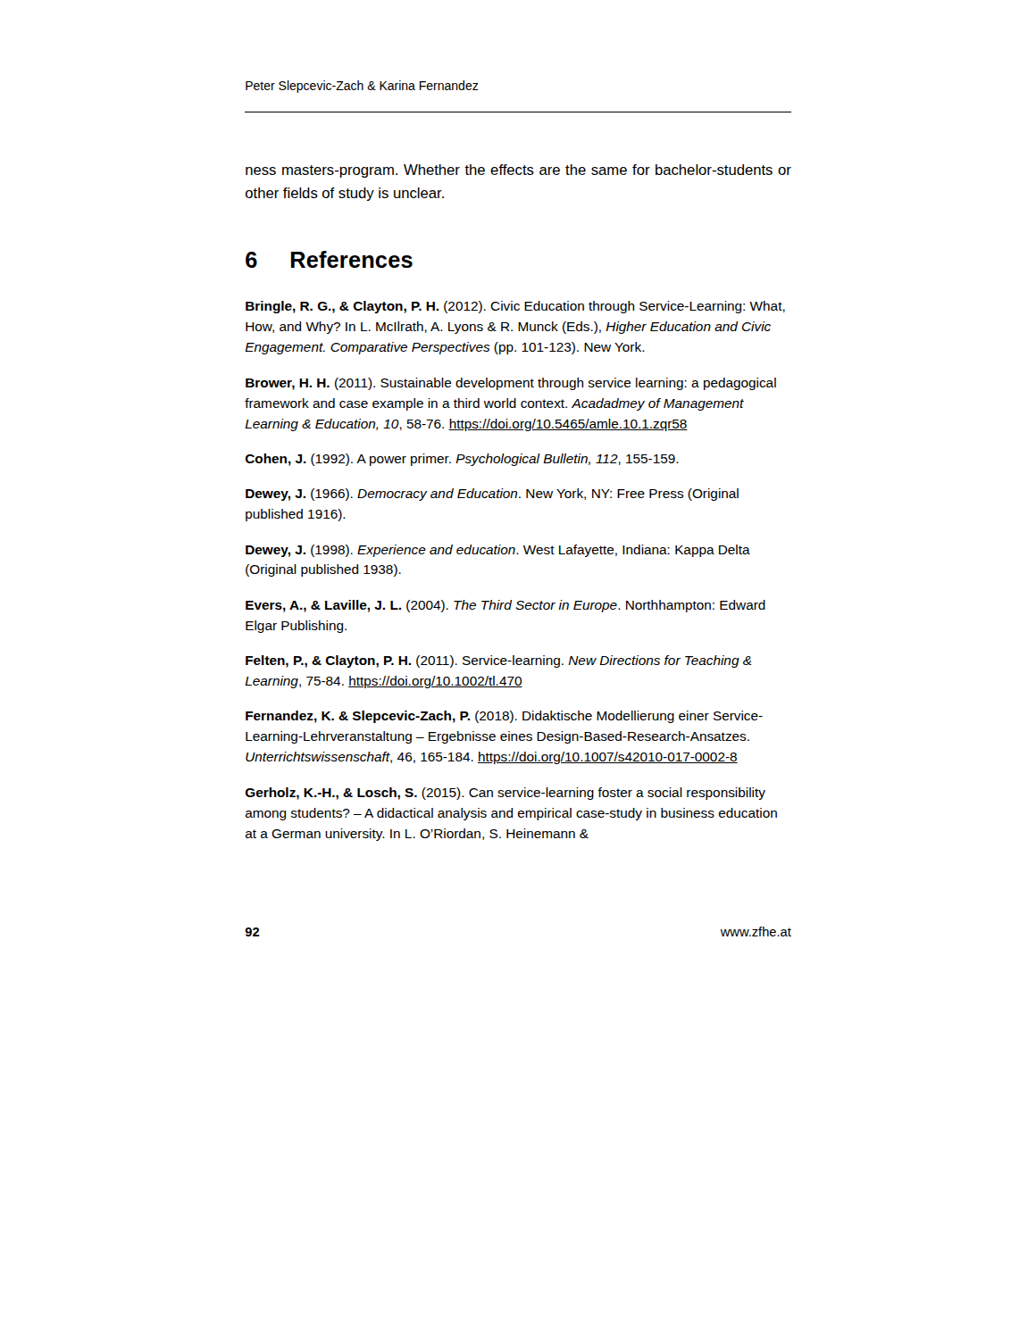Peter Slepcevic-Zach & Karina Fernandez
ness masters-program. Whether the effects are the same for bachelor-students or other fields of study is unclear.
6 References
Bringle, R. G., & Clayton, P. H. (2012). Civic Education through Service-Learning: What, How, and Why? In L. McIlrath, A. Lyons & R. Munck (Eds.), Higher Education and Civic Engagement. Comparative Perspectives (pp. 101-123). New York.
Brower, H. H. (2011). Sustainable development through service learning: a pedagogical framework and case example in a third world context. Acadadmey of Management Learning & Education, 10, 58-76. https://doi.org/10.5465/amle.10.1.zqr58
Cohen, J. (1992). A power primer. Psychological Bulletin, 112, 155-159.
Dewey, J. (1966). Democracy and Education. New York, NY: Free Press (Original published 1916).
Dewey, J. (1998). Experience and education. West Lafayette, Indiana: Kappa Delta (Original published 1938).
Evers, A., & Laville, J. L. (2004). The Third Sector in Europe. Northhampton: Edward Elgar Publishing.
Felten, P., & Clayton, P. H. (2011). Service-learning. New Directions for Teaching & Learning, 75-84. https://doi.org/10.1002/tl.470
Fernandez, K. & Slepcevic-Zach, P. (2018). Didaktische Modellierung einer Service-Learning-Lehrveranstaltung – Ergebnisse eines Design-Based-Research-Ansatzes. Unterrichtswissenschaft, 46, 165-184. https://doi.org/10.1007/s42010-017-0002-8
Gerholz, K.-H., & Losch, S. (2015). Can service-learning foster a social responsibility among students? – A didactical analysis and empirical case-study in business education at a German university. In L. O’Riordan, S. Heinemann &
92 www.zfhe.at